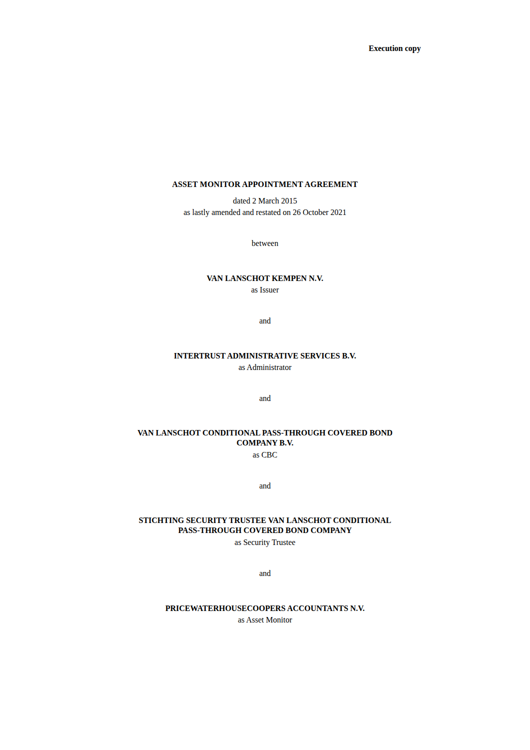Execution copy
ASSET MONITOR APPOINTMENT AGREEMENT
dated 2 March 2015
as lastly amended and restated on 26 October 2021
between
VAN LANSCHOT KEMPEN N.V.
as Issuer
and
INTERTRUST ADMINISTRATIVE SERVICES B.V.
as Administrator
and
VAN LANSCHOT CONDITIONAL PASS-THROUGH COVERED BOND
COMPANY B.V.
as CBC
and
STICHTING SECURITY TRUSTEE VAN LANSCHOT CONDITIONAL
PASS-THROUGH COVERED BOND COMPANY
as Security Trustee
and
PRICEWATERHOUSECOOPERS ACCOUNTANTS N.V.
as Asset Monitor